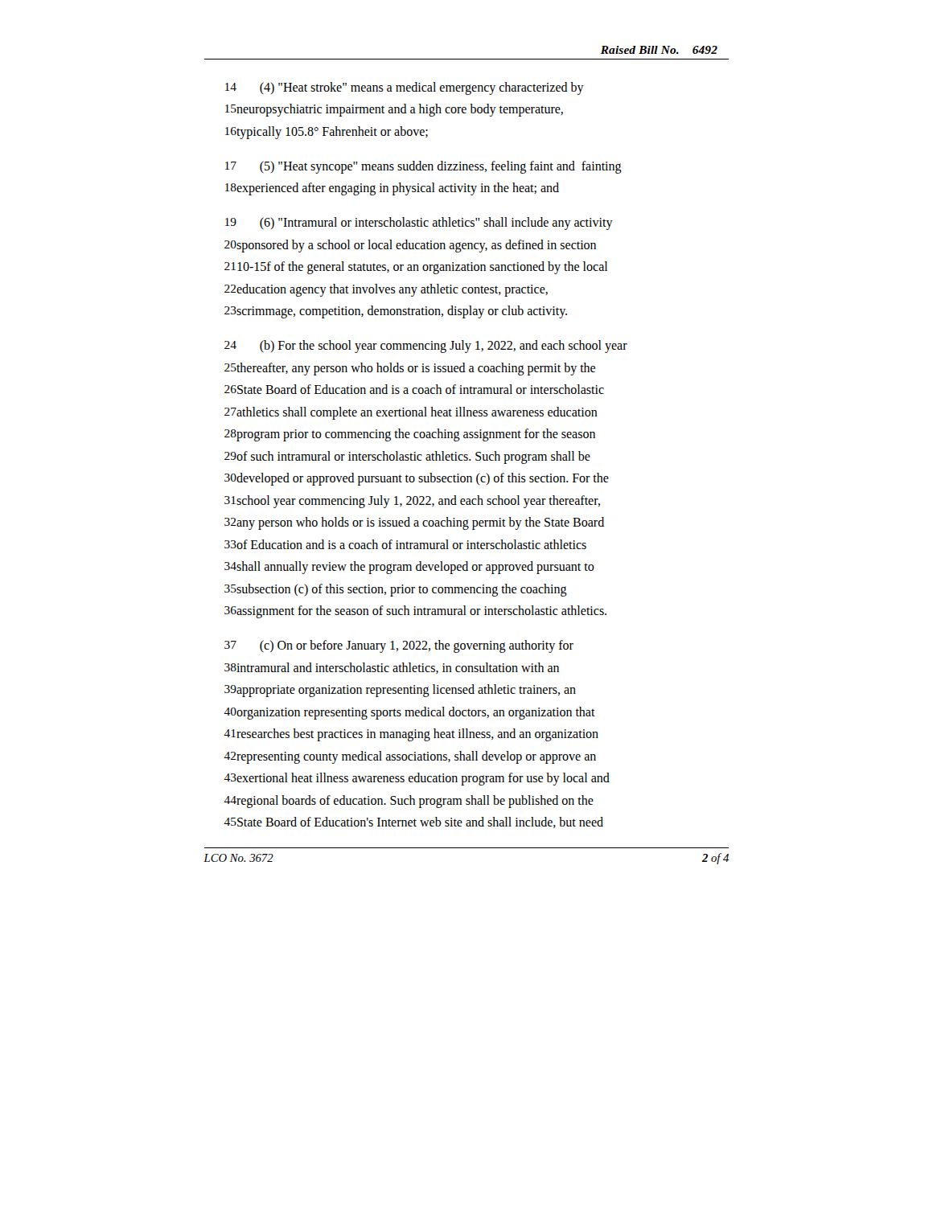Raised Bill No. 6492
| 14 | (4) "Heat stroke" means a medical emergency characterized by |
| 15 | neuropsychiatric impairment and a high core body temperature, |
| 16 | typically 105.8° Fahrenheit or above; |
| 17 | (5) "Heat syncope" means sudden dizziness, feeling faint and fainting |
| 18 | experienced after engaging in physical activity in the heat; and |
| 19 | (6) "Intramural or interscholastic athletics" shall include any activity |
| 20 | sponsored by a school or local education agency, as defined in section |
| 21 | 10-15f of the general statutes, or an organization sanctioned by the local |
| 22 | education agency that involves any athletic contest, practice, |
| 23 | scrimmage, competition, demonstration, display or club activity. |
| 24 | (b) For the school year commencing July 1, 2022, and each school year |
| 25 | thereafter, any person who holds or is issued a coaching permit by the |
| 26 | State Board of Education and is a coach of intramural or interscholastic |
| 27 | athletics shall complete an exertional heat illness awareness education |
| 28 | program prior to commencing the coaching assignment for the season |
| 29 | of such intramural or interscholastic athletics. Such program shall be |
| 30 | developed or approved pursuant to subsection (c) of this section. For the |
| 31 | school year commencing July 1, 2022, and each school year thereafter, |
| 32 | any person who holds or is issued a coaching permit by the State Board |
| 33 | of Education and is a coach of intramural or interscholastic athletics |
| 34 | shall annually review the program developed or approved pursuant to |
| 35 | subsection (c) of this section, prior to commencing the coaching |
| 36 | assignment for the season of such intramural or interscholastic athletics. |
| 37 | (c) On or before January 1, 2022, the governing authority for |
| 38 | intramural and interscholastic athletics, in consultation with an |
| 39 | appropriate organization representing licensed athletic trainers, an |
| 40 | organization representing sports medical doctors, an organization that |
| 41 | researches best practices in managing heat illness, and an organization |
| 42 | representing county medical associations, shall develop or approve an |
| 43 | exertional heat illness awareness education program for use by local and |
| 44 | regional boards of education. Such program shall be published on the |
| 45 | State Board of Education's Internet web site and shall include, but need |
LCO No. 3672 2 of 4